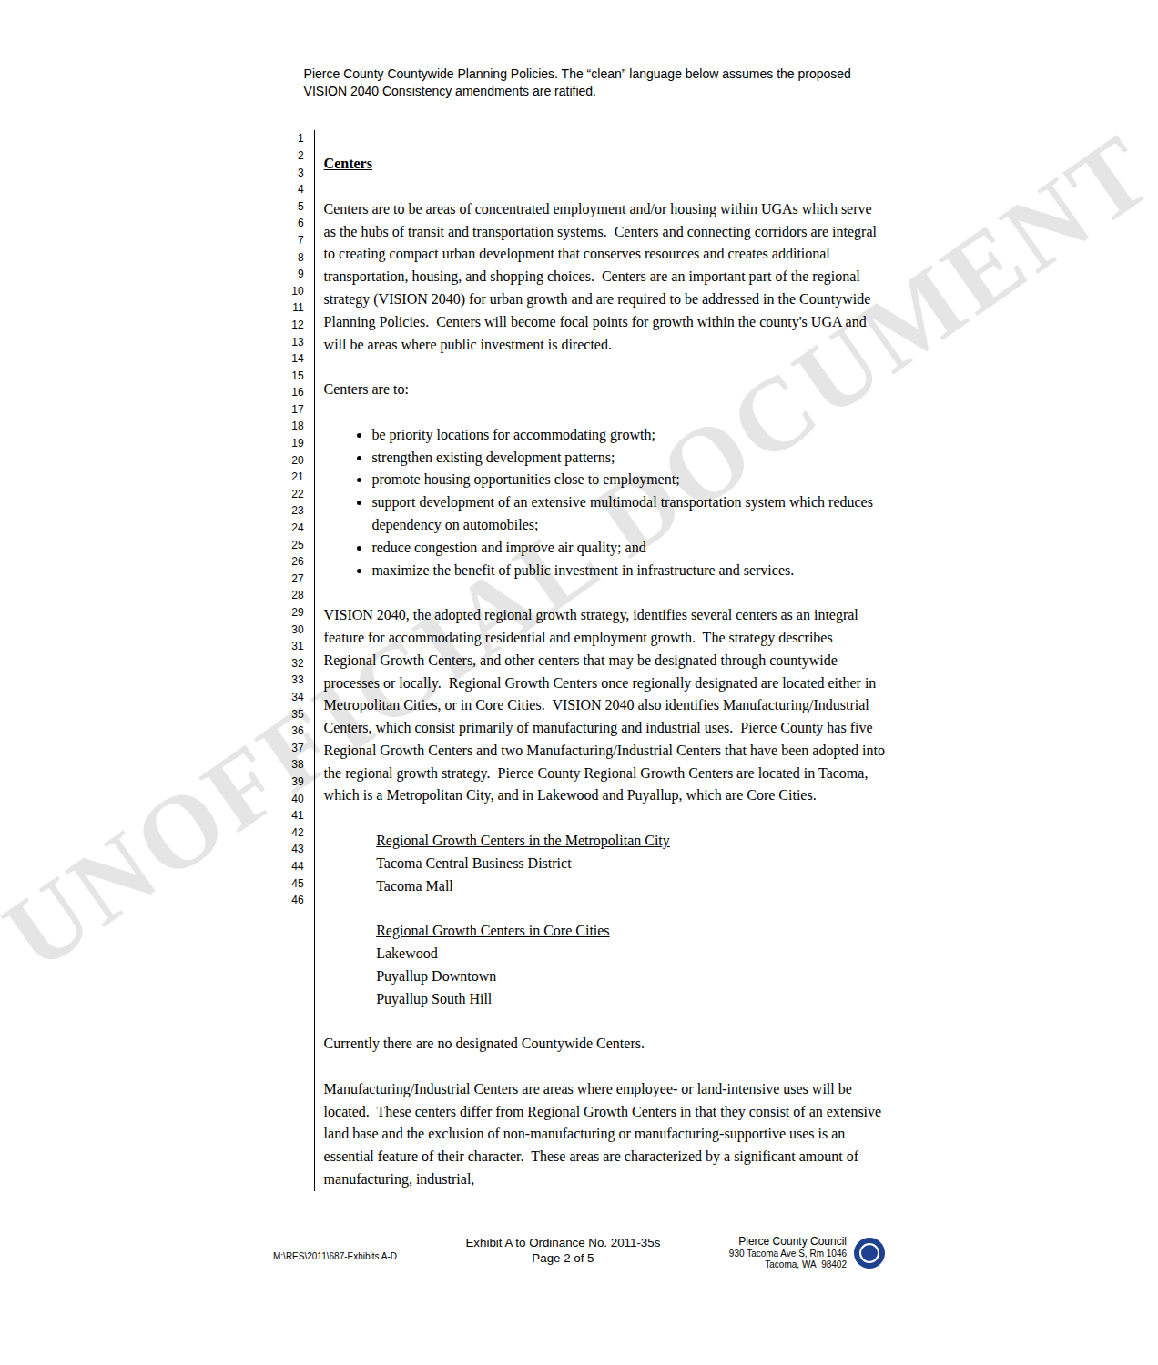UNOFFICIAL DOCUMENT
Pierce County Countywide Planning Policies. The “clean” language below assumes the proposed VISION 2040 Consistency amendments are ratified.
1
2
3
4
5
6
7
8
9
10
11
12
13
14
15
16
17
18
19
20
21
22
23
24
25
26
27
28
29
30
31
32
33
34
35
36
37
38
39
40
41
42
43
44
45
46
Centers
Centers are to be areas of concentrated employment and/or housing within UGAs which serve as the hubs of transit and transportation systems. Centers and connecting corridors are integral to creating compact urban development that conserves resources and creates additional transportation, housing, and shopping choices. Centers are an important part of the regional strategy (VISION 2040) for urban growth and are required to be addressed in the Countywide Planning Policies. Centers will become focal points for growth within the county's UGA and will be areas where public investment is directed.
Centers are to:
be priority locations for accommodating growth;
strengthen existing development patterns;
promote housing opportunities close to employment;
support development of an extensive multimodal transportation system which reduces dependency on automobiles;
reduce congestion and improve air quality; and
maximize the benefit of public investment in infrastructure and services.
VISION 2040, the adopted regional growth strategy, identifies several centers as an integral feature for accommodating residential and employment growth. The strategy describes Regional Growth Centers, and other centers that may be designated through countywide processes or locally. Regional Growth Centers once regionally designated are located either in Metropolitan Cities, or in Core Cities. VISION 2040 also identifies Manufacturing/Industrial Centers, which consist primarily of manufacturing and industrial uses. Pierce County has five Regional Growth Centers and two Manufacturing/Industrial Centers that have been adopted into the regional growth strategy. Pierce County Regional Growth Centers are located in Tacoma, which is a Metropolitan City, and in Lakewood and Puyallup, which are Core Cities.
Regional Growth Centers in the Metropolitan City
Tacoma Central Business District
Tacoma Mall
Regional Growth Centers in Core Cities
Lakewood
Puyallup Downtown
Puyallup South Hill
Currently there are no designated Countywide Centers.
Manufacturing/Industrial Centers are areas where employee- or land-intensive uses will be located. These centers differ from Regional Growth Centers in that they consist of an extensive land base and the exclusion of non-manufacturing or manufacturing-supportive uses is an essential feature of their character. These areas are characterized by a significant amount of manufacturing, industrial,
M:\RES\2011\687-Exhibits A-D
Exhibit A to Ordinance No. 2011-35s
Page 2 of 5
Pierce County Council
930 Tacoma Ave S, Rm 1046
Tacoma, WA 98402